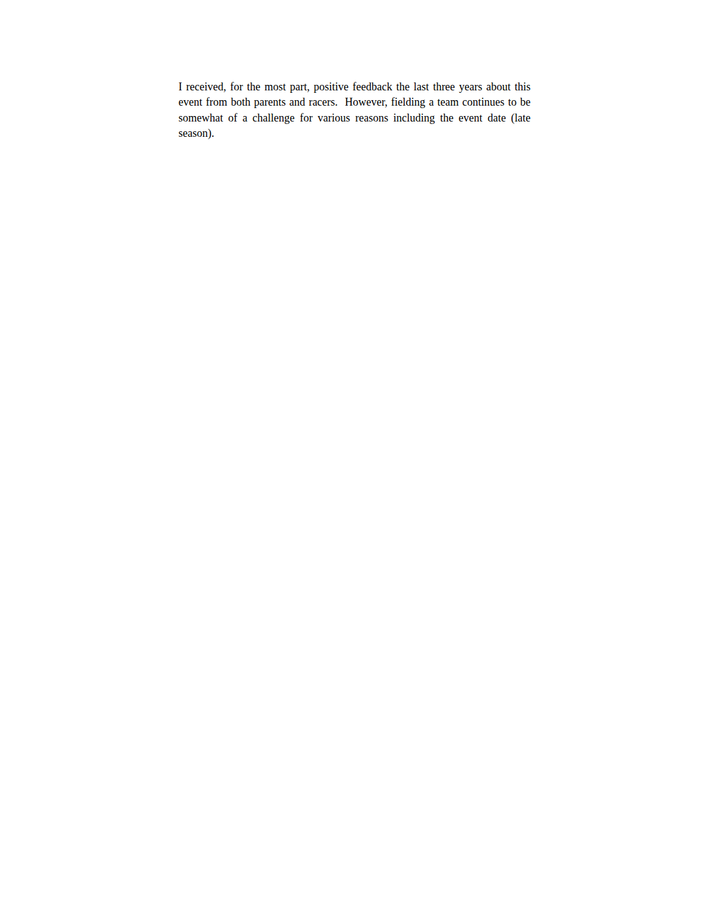I received, for the most part, positive feedback the last three years about this event from both parents and racers. However, fielding a team continues to be somewhat of a challenge for various reasons including the event date (late season).